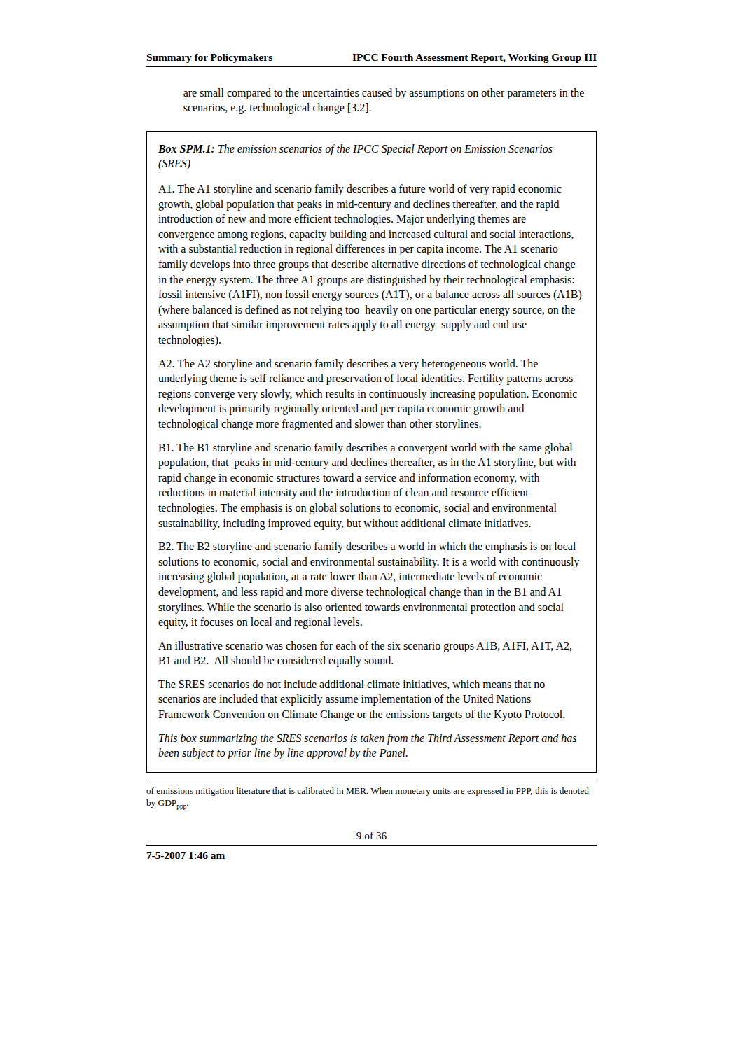Summary for Policymakers IPCC Fourth Assessment Report, Working Group III
are small compared to the uncertainties caused by assumptions on other parameters in the scenarios, e.g. technological change [3.2].
Box SPM.1: The emission scenarios of the IPCC Special Report on Emission Scenarios (SRES)
A1. The A1 storyline and scenario family describes a future world of very rapid economic growth, global population that peaks in mid-century and declines thereafter, and the rapid introduction of new and more efficient technologies. Major underlying themes are convergence among regions, capacity building and increased cultural and social interactions, with a substantial reduction in regional differences in per capita income. The A1 scenario family develops into three groups that describe alternative directions of technological change in the energy system. The three A1 groups are distinguished by their technological emphasis: fossil intensive (A1FI), non fossil energy sources (A1T), or a balance across all sources (A1B) (where balanced is defined as not relying too heavily on one particular energy source, on the assumption that similar improvement rates apply to all energy supply and end use technologies).
A2. The A2 storyline and scenario family describes a very heterogeneous world. The underlying theme is self reliance and preservation of local identities. Fertility patterns across regions converge very slowly, which results in continuously increasing population. Economic development is primarily regionally oriented and per capita economic growth and technological change more fragmented and slower than other storylines.
B1. The B1 storyline and scenario family describes a convergent world with the same global population, that peaks in mid-century and declines thereafter, as in the A1 storyline, but with rapid change in economic structures toward a service and information economy, with reductions in material intensity and the introduction of clean and resource efficient technologies. The emphasis is on global solutions to economic, social and environmental sustainability, including improved equity, but without additional climate initiatives.
B2. The B2 storyline and scenario family describes a world in which the emphasis is on local solutions to economic, social and environmental sustainability. It is a world with continuously increasing global population, at a rate lower than A2, intermediate levels of economic development, and less rapid and more diverse technological change than in the B1 and A1 storylines. While the scenario is also oriented towards environmental protection and social equity, it focuses on local and regional levels.
An illustrative scenario was chosen for each of the six scenario groups A1B, A1FI, A1T, A2, B1 and B2. All should be considered equally sound.
The SRES scenarios do not include additional climate initiatives, which means that no scenarios are included that explicitly assume implementation of the United Nations Framework Convention on Climate Change or the emissions targets of the Kyoto Protocol.
This box summarizing the SRES scenarios is taken from the Third Assessment Report and has been subject to prior line by line approval by the Panel.
of emissions mitigation literature that is calibrated in MER. When monetary units are expressed in PPP, this is denoted by GDPppp.
9 of 36
7-5-2007 1:46 am